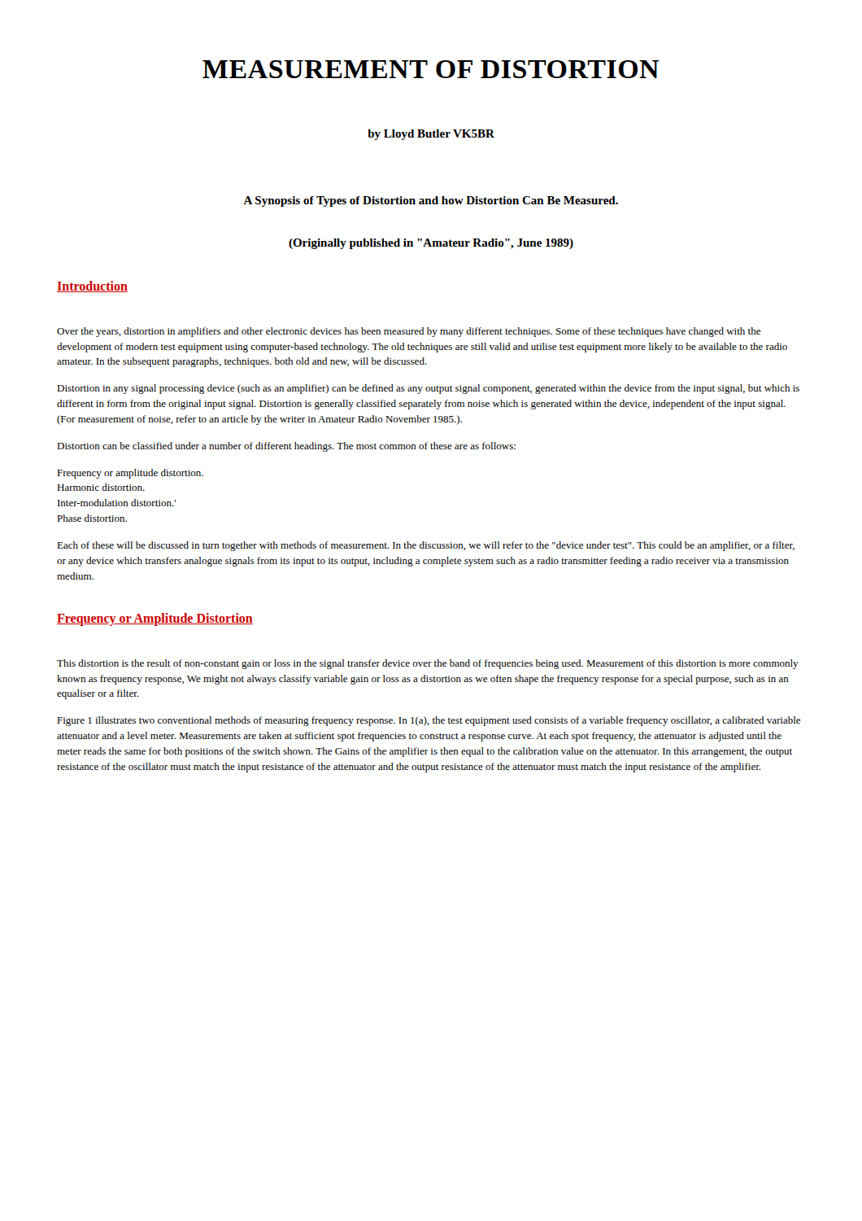MEASUREMENT OF DISTORTION
by Lloyd Butler VK5BR
A Synopsis of Types of Distortion and how Distortion Can Be Measured.
(Originally published in "Amateur Radio", June 1989)
Introduction
Over the years, distortion in amplifiers and other electronic devices has been measured by many different techniques. Some of these techniques have changed with the development of modern test equipment using computer-based technology. The old techniques are still valid and utilise test equipment more likely to be available to the radio amateur. In the subsequent paragraphs, techniques. both old and new, will be discussed.
Distortion in any signal processing device (such as an amplifier) can be defined as any output signal component, generated within the device from the input signal, but which is different in form from the original input signal. Distortion is generally classified separately from noise which is generated within the device, independent of the input signal. (For measurement of noise, refer to an article by the writer in Amateur Radio November 1985.).
Distortion can be classified under a number of different headings. The most common of these are as follows:
Frequency or amplitude distortion.
Harmonic distortion.
Inter-modulation distortion.'
Phase distortion.
Each of these will be discussed in turn together with methods of measurement. In the discussion, we will refer to the "device under test". This could be an amplifier, or a filter, or any device which transfers analogue signals from its input to its output, including a complete system such as a radio transmitter feeding a radio receiver via a transmission medium.
Frequency or Amplitude Distortion
This distortion is the result of non-constant gain or loss in the signal transfer device over the band of frequencies being used. Measurement of this distortion is more commonly known as frequency response, We might not always classify variable gain or loss as a distortion as we often shape the frequency response for a special purpose, such as in an equaliser or a filter.
Figure 1 illustrates two conventional methods of measuring frequency response. In 1(a), the test equipment used consists of a variable frequency oscillator, a calibrated variable attenuator and a level meter. Measurements are taken at sufficient spot frequencies to construct a response curve. At each spot frequency, the attenuator is adjusted until the meter reads the same for both positions of the switch shown. The Gains of the amplifier is then equal to the calibration value on the attenuator. In this arrangement, the output resistance of the oscillator must match the input resistance of the attenuator and the output resistance of the attenuator must match the input resistance of the amplifier.